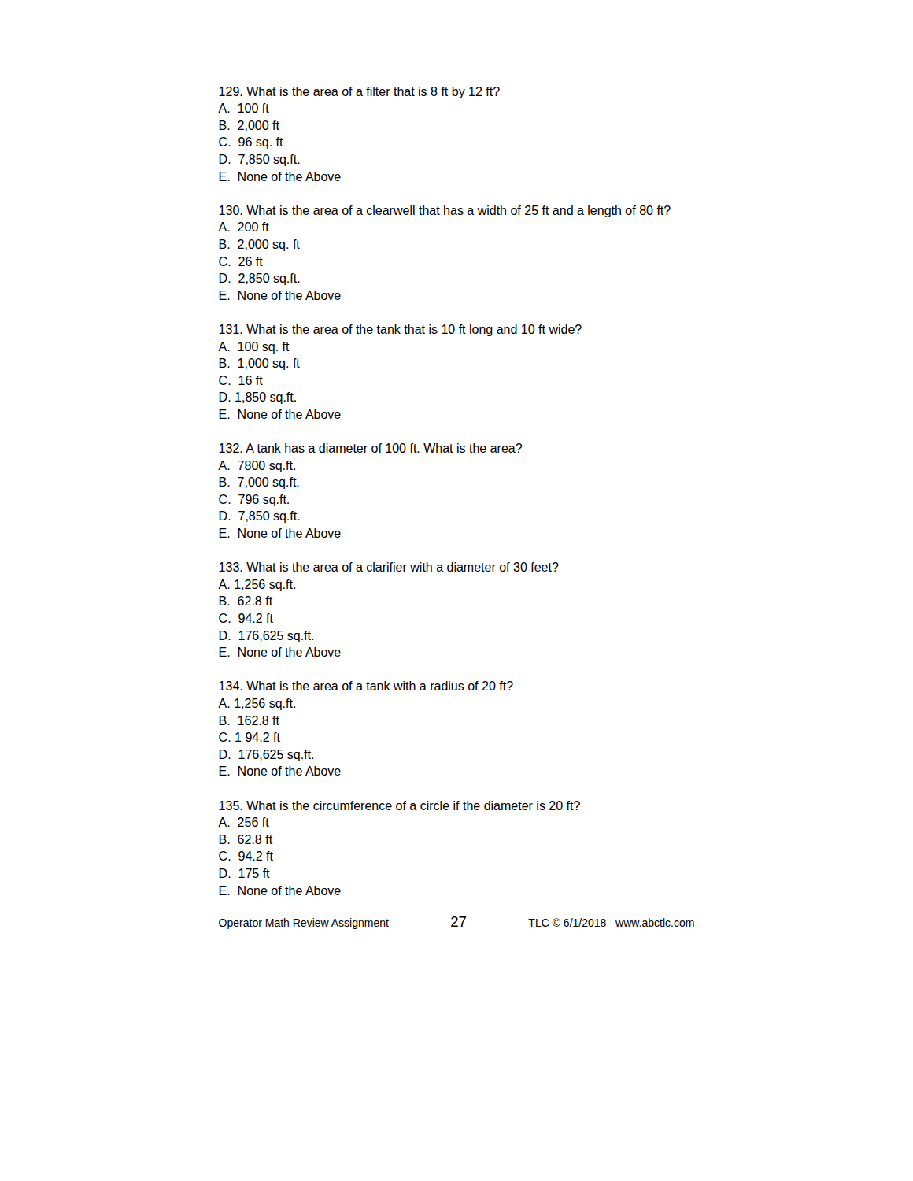129. What is the area of a filter that is 8 ft by 12 ft?
A. 100 ft
B. 2,000 ft
C. 96 sq. ft
D. 7,850 sq.ft.
E. None of the Above
130. What is the area of a clearwell that has a width of 25 ft and a length of 80 ft?
A. 200 ft
B. 2,000 sq. ft
C. 26 ft
D. 2,850 sq.ft.
E. None of the Above
131. What is the area of the tank that is 10 ft long and 10 ft wide?
A. 100 sq. ft
B. 1,000 sq. ft
C. 16 ft
D. 1,850 sq.ft.
E. None of the Above
132. A tank has a diameter of 100 ft. What is the area?
A. 7800 sq.ft.
B. 7,000 sq.ft.
C. 796 sq.ft.
D. 7,850 sq.ft.
E. None of the Above
133. What is the area of a clarifier with a diameter of 30 feet?
A. 1,256 sq.ft.
B. 62.8 ft
C. 94.2 ft
D. 176,625 sq.ft.
E. None of the Above
134. What is the area of a tank with a radius of 20 ft?
A. 1,256 sq.ft.
B. 162.8 ft
C. 1 94.2 ft
D. 176,625 sq.ft.
E. None of the Above
135. What is the circumference of a circle if the diameter is 20 ft?
A. 256 ft
B. 62.8 ft
C. 94.2 ft
D. 175 ft
E. None of the Above
Operator Math Review Assignment
27
TLC © 6/1/2018 www.abctlc.com